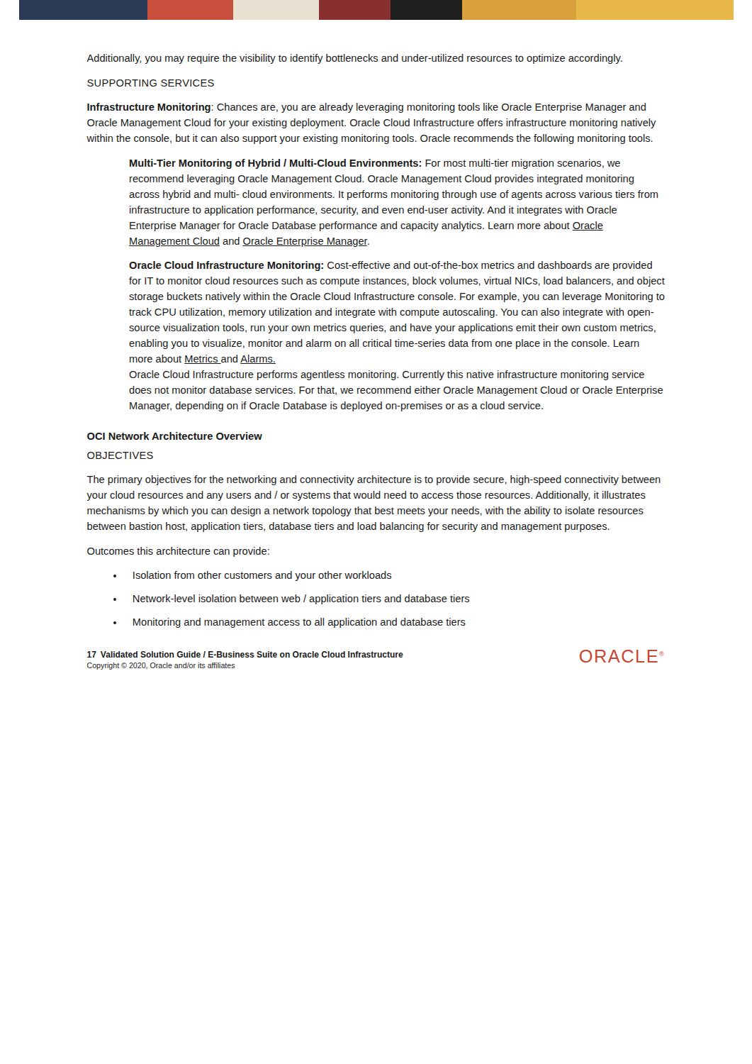Additionally, you may require the visibility to identify bottlenecks and under-utilized resources to optimize accordingly.
SUPPORTING SERVICES
Infrastructure Monitoring: Chances are, you are already leveraging monitoring tools like Oracle Enterprise Manager and Oracle Management Cloud for your existing deployment. Oracle Cloud Infrastructure offers infrastructure monitoring natively within the console, but it can also support your existing monitoring tools. Oracle recommends the following monitoring tools.
Multi-Tier Monitoring of Hybrid / Multi-Cloud Environments: For most multi-tier migration scenarios, we recommend leveraging Oracle Management Cloud. Oracle Management Cloud provides integrated monitoring across hybrid and multi- cloud environments. It performs monitoring through use of agents across various tiers from infrastructure to application performance, security, and even end-user activity. And it integrates with Oracle Enterprise Manager for Oracle Database performance and capacity analytics. Learn more about Oracle Management Cloud and Oracle Enterprise Manager.
Oracle Cloud Infrastructure Monitoring: Cost-effective and out-of-the-box metrics and dashboards are provided for IT to monitor cloud resources such as compute instances, block volumes, virtual NICs, load balancers, and object storage buckets natively within the Oracle Cloud Infrastructure console. For example, you can leverage Monitoring to track CPU utilization, memory utilization and integrate with compute autoscaling. You can also integrate with open-source visualization tools, run your own metrics queries, and have your applications emit their own custom metrics, enabling you to visualize, monitor and alarm on all critical time-series data from one place in the console. Learn more about Metrics and Alarms.
Oracle Cloud Infrastructure performs agentless monitoring. Currently this native infrastructure monitoring service does not monitor database services. For that, we recommend either Oracle Management Cloud or Oracle Enterprise Manager, depending on if Oracle Database is deployed on-premises or as a cloud service.
OCI Network Architecture Overview
OBJECTIVES
The primary objectives for the networking and connectivity architecture is to provide secure, high-speed connectivity between your cloud resources and any users and / or systems that would need to access those resources. Additionally, it illustrates mechanisms by which you can design a network topology that best meets your needs, with the ability to isolate resources between bastion host, application tiers, database tiers and load balancing for security and management purposes.
Outcomes this architecture can provide:
Isolation from other customers and your other workloads
Network-level isolation between web / application tiers and database tiers
Monitoring and management access to all application and database tiers
17 Validated Solution Guide / E-Business Suite on Oracle Cloud Infrastructure
Copyright © 2020, Oracle and/or its affiliates
ORACLE®